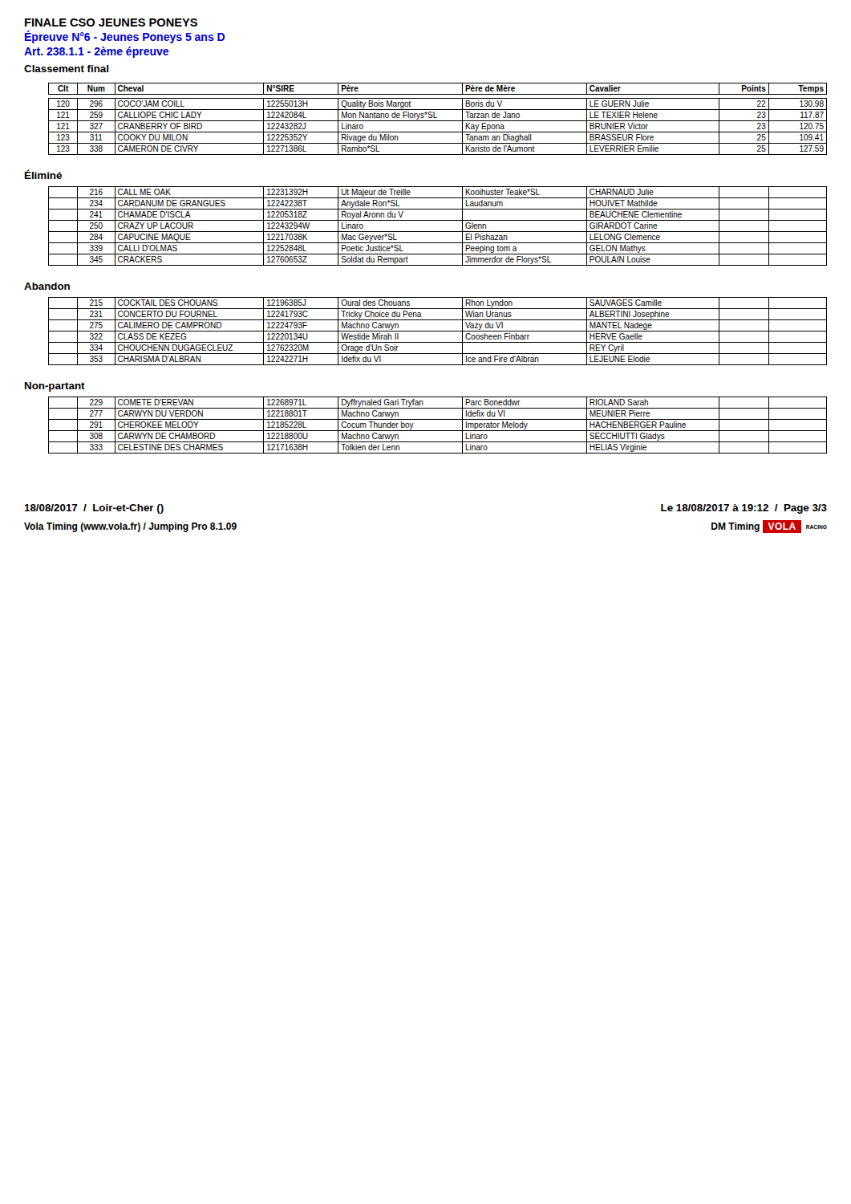FINALE CSO JEUNES PONEYS
Épreuve N°6 - Jeunes Poneys 5 ans D
Art. 238.1.1 - 2ème épreuve
Classement final
| Clt | Num | Cheval | N°SIRE | Père | Père de Mère | Cavalier | Points | Temps |
| --- | --- | --- | --- | --- | --- | --- | --- | --- |
| 120 | 296 | COCO'JAM COILL | 12255013H | Quality Bois Margot | Boris du V | LE GUERN Julie | 22 | 130.98 |
| 121 | 259 | CALLIOPE CHIC LADY | 12242084L | Mon Nantano de Florys*SL | Tarzan de Jano | LE TEXIER Helene | 23 | 117.87 |
| 121 | 327 | CRANBERRY OF BIRD | 12243282J | Linaro | Kay Epona | BRUNIER Victor | 23 | 120.75 |
| 123 | 311 | COOKY DU MILON | 12225352Y | Rivage du Milon | Tanam an Diaghall | BRASSEUR Flore | 25 | 109.41 |
| 123 | 338 | CAMERON DE CIVRY | 12271386L | Rambo*SL | Karisto de l'Aumont | LEVERRIER Emilie | 25 | 127.59 |
Éliminé
| | 216 | CALL ME OAK | 12231392H | Ut Majeur de Treille | Kooihuster Teake*SL | CHARNAUD Julie | | |
| | 234 | CARDANUM DE GRANGUES | 12242238T | Anydale Ron*SL | Laudanum | HOUIVET Mathilde | | |
| | 241 | CHAMADE D'ISCLA | 12205318Z | Royal Aronn du V | | BEAUCHENE Clementine | | |
| | 250 | CRAZY UP LACOUR | 12243294W | Linaro | Glenn | GIRARDOT Carine | | |
| | 284 | CAPUCINE MAQUE | 12217038K | Mac Geyver*SL | El Pishazan | LELONG Clemence | | |
| | 339 | CALLI D'OLMAS | 12252848L | Poetic Justice*SL | Peeping tom a | GELON Mathys | | |
| | 345 | CRACKERS | 12760653Z | Soldat du Rempart | Jimmerdor de Florys*SL | POULAIN Louise | | |
Abandon
| | 215 | COCKTAIL DES CHOUANS | 12196385J | Oural des Chouans | Rhon Lyndon | SAUVAGES Camille | | |
| | 231 | CONCERTO DU FOURNEL | 12241793C | Tricky Choice du Pena | Wian Uranus | ALBERTINI Josephine | | |
| | 275 | CALIMERO DE CAMPROND | 12224793F | Machno Carwyn | Vazy du VI | MANTEL Nadege | | |
| | 322 | CLASS DE KEZEG | 12220134U | Westide Mirah II | Coosheen Finbarr | HERVE Gaelle | | |
| | 334 | CHOUCHENN DUGAGECLEUZ | 12762320M | Orage d'Un Soir | | REY Cyril | | |
| | 353 | CHARISMA D'ALBRAN | 12242271H | Idefix du VI | Ice and Fire d'Albran | LEJEUNE Elodie | | |
Non-partant
| | 229 | COMETE D'EREVAN | 12268971L | Dyffrynaled Gari Tryfan | Parc Boneddwr | RIOLAND Sarah | | |
| | 277 | CARWYN DU VERDON | 12218801T | Machno Carwyn | Idefix du VI | MEUNIER Pierre | | |
| | 291 | CHEROKEE MELODY | 12185228L | Cocum Thunder boy | Imperator Melody | HACHENBERGER Pauline | | |
| | 308 | CARWYN DE CHAMBORD | 12218800U | Machno Carwyn | Linaro | SECCHIUTTI Gladys | | |
| | 333 | CELESTINE DES CHARMES | 12171638H | Tolkien der Lenn | Linaro | HELIAS Virginie | | |
18/08/2017 / Loir-et-Cher () Le 18/08/2017 à 19:12 / Page 3/3
Vola Timing (www.vola.fr) / Jumping Pro 8.1.09 DM Timing VOLA RACING